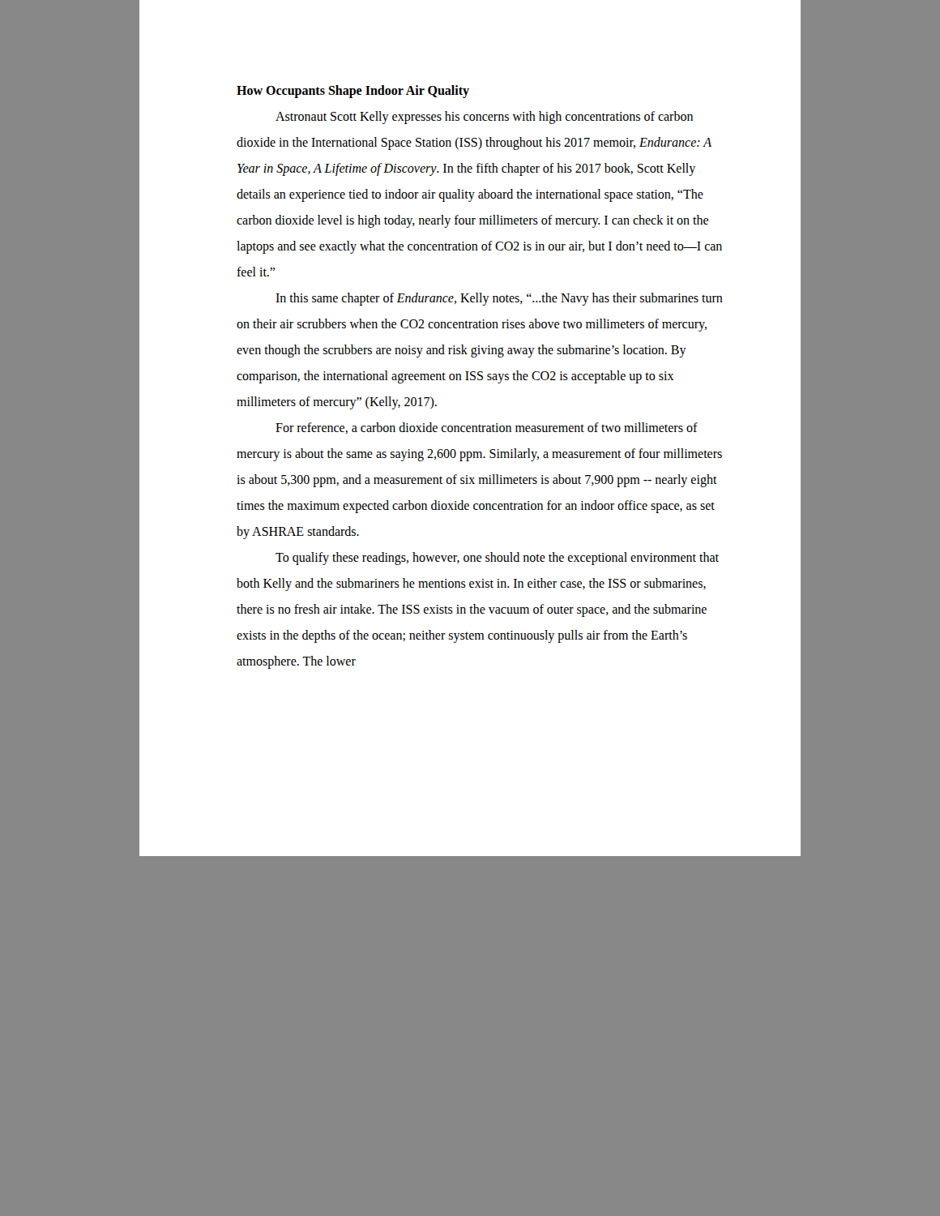How Occupants Shape Indoor Air Quality
Astronaut Scott Kelly expresses his concerns with high concentrations of carbon dioxide in the International Space Station (ISS) throughout his 2017 memoir, Endurance: A Year in Space, A Lifetime of Discovery. In the fifth chapter of his 2017 book, Scott Kelly details an experience tied to indoor air quality aboard the international space station, “The carbon dioxide level is high today, nearly four millimeters of mercury. I can check it on the laptops and see exactly what the concentration of CO2 is in our air, but I don’t need to—I can feel it.”
In this same chapter of Endurance, Kelly notes, “...the Navy has their submarines turn on their air scrubbers when the CO2 concentration rises above two millimeters of mercury, even though the scrubbers are noisy and risk giving away the submarine’s location. By comparison, the international agreement on ISS says the CO2 is acceptable up to six millimeters of mercury” (Kelly, 2017).
For reference, a carbon dioxide concentration measurement of two millimeters of mercury is about the same as saying 2,600 ppm. Similarly, a measurement of four millimeters is about 5,300 ppm, and a measurement of six millimeters is about 7,900 ppm -- nearly eight times the maximum expected carbon dioxide concentration for an indoor office space, as set by ASHRAE standards.
To qualify these readings, however, one should note the exceptional environment that both Kelly and the submariners he mentions exist in. In either case, the ISS or submarines, there is no fresh air intake. The ISS exists in the vacuum of outer space, and the submarine exists in the depths of the ocean; neither system continuously pulls air from the Earth’s atmosphere. The lower